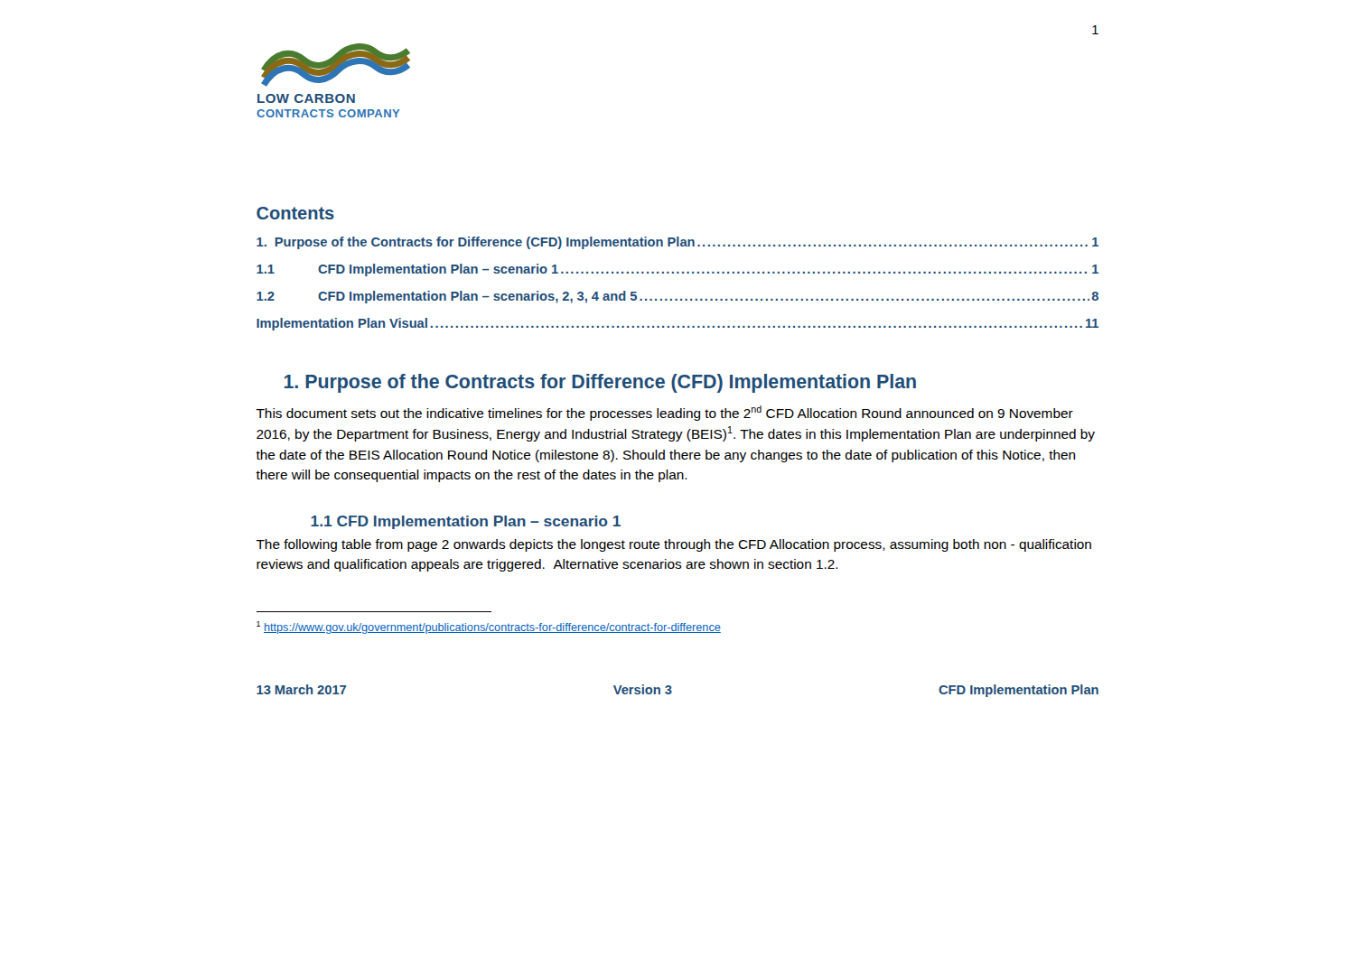1
LOW CARBON CONTRACTS COMPANY
Contents
1. Purpose of the Contracts for Difference (CFD) Implementation Plan .................................................................................................. 1
1.1 CFD Implementation Plan – scenario 1 ................................................................................................................................. 1
1.2 CFD Implementation Plan – scenarios, 2, 3, 4 and 5 ................................................................................................. 8
Implementation Plan Visual ................................................................................................................................................. 11
1. Purpose of the Contracts for Difference (CFD) Implementation Plan
This document sets out the indicative timelines for the processes leading to the 2nd CFD Allocation Round announced on 9 November 2016, by the Department for Business, Energy and Industrial Strategy (BEIS)1. The dates in this Implementation Plan are underpinned by the date of the BEIS Allocation Round Notice (milestone 8). Should there be any changes to the date of publication of this Notice, then there will be consequential impacts on the rest of the dates in the plan.
1.1 CFD Implementation Plan – scenario 1
The following table from page 2 onwards depicts the longest route through the CFD Allocation process, assuming both non - qualification reviews and qualification appeals are triggered. Alternative scenarios are shown in section 1.2.
1 https://www.gov.uk/government/publications/contracts-for-difference/contract-for-difference
13 March 2017 Version 3 CFD Implementation Plan